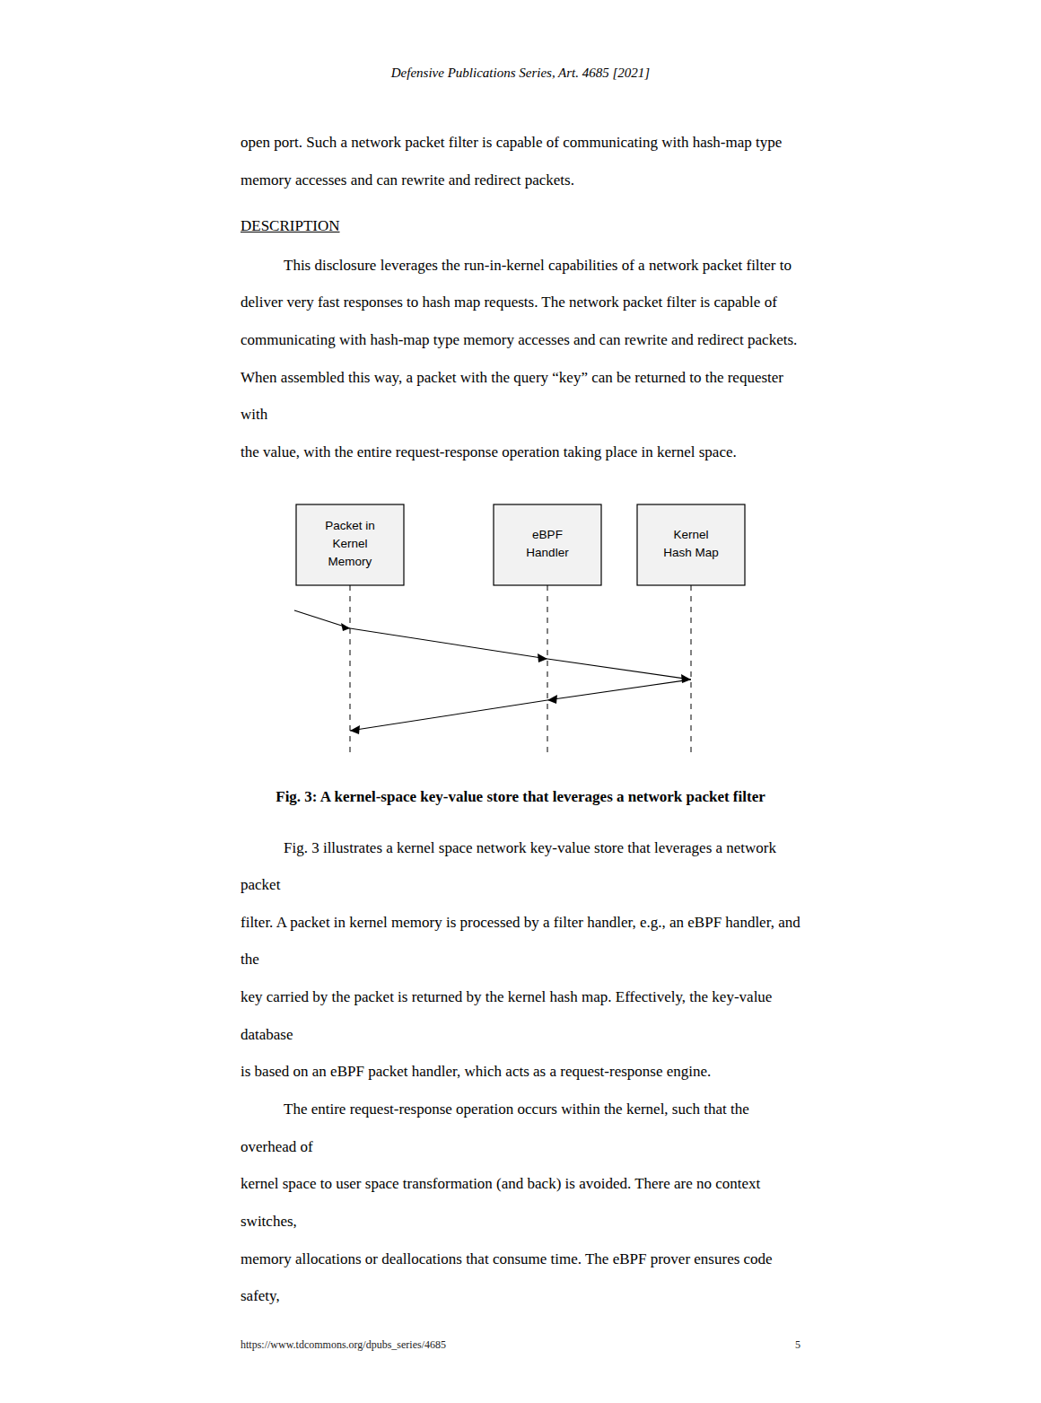Defensive Publications Series, Art. 4685 [2021]
open port. Such a network packet filter is capable of communicating with hash-map type
memory accesses and can rewrite and redirect packets.
DESCRIPTION
This disclosure leverages the run-in-kernel capabilities of a network packet filter to
deliver very fast responses to hash map requests. The network packet filter is capable of
communicating with hash-map type memory accesses and can rewrite and redirect packets.
When assembled this way, a packet with the query “key” can be returned to the requester with
the value, with the entire request-response operation taking place in kernel space.
Packet in Kernel Memory eBPF Handler Kernel Hash Map
Fig. 3: A kernel-space key-value store that leverages a network packet filter
Fig. 3 illustrates a kernel space network key-value store that leverages a network packet
filter. A packet in kernel memory is processed by a filter handler, e.g., an eBPF handler, and the
key carried by the packet is returned by the kernel hash map. Effectively, the key-value database
is based on an eBPF packet handler, which acts as a request-response engine.
The entire request-response operation occurs within the kernel, such that the overhead of
kernel space to user space transformation (and back) is avoided. There are no context switches,
memory allocations or deallocations that consume time. The eBPF prover ensures code safety,
https://www.tdcommons.org/dpubs_series/4685
5